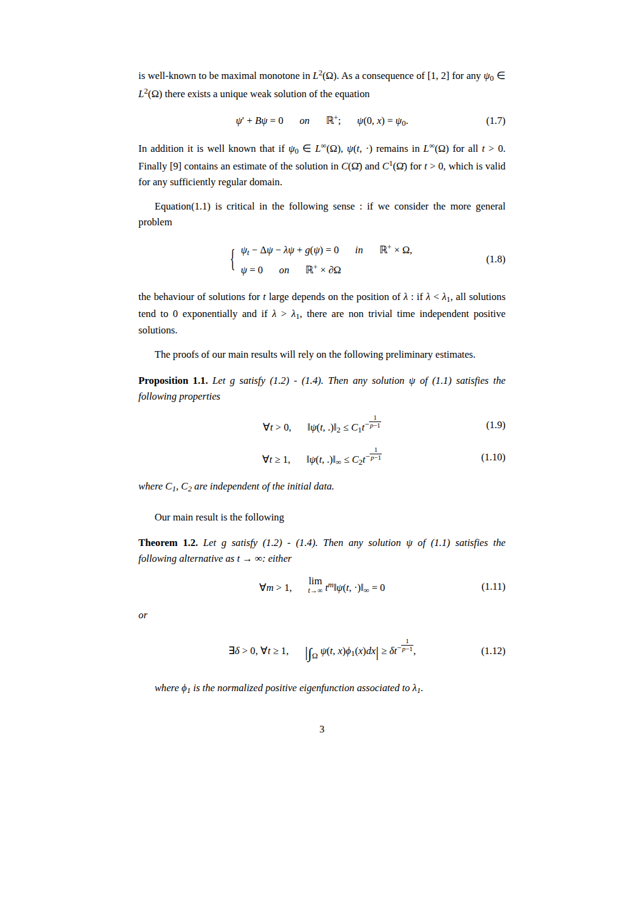is well-known to be maximal monotone in L 2(Ω). As a consequence of [1, 2] for any ψ 0 ∈ L 2(Ω) there exists a unique weak solution of the equation
ψ′ + Bψ = 0 on ℝ+; ψ(0, x) = ψ 0. (1.7)
In addition it is well known that if ψ 0 ∈ L∞(Ω), ψ(t, ·) remains in L∞(Ω) for all t > 0. Finally [9] contains an estimate of the solution in C(Ω̄) and C 1(Ω̄) for t > 0, which is valid for any sufficiently regular domain.
Equation(1.1) is critical in the following sense : if we consider the more general problem
{
| ψ t − Δ ψ − λψ + g ( ψ ) = 0 in ℝ + × Ω, |
| ψ = 0 on ℝ + × ∂Ω |
(1.8)
the behaviour of solutions for t large depends on the position of λ : if λ < λ 1, all solutions tend to 0 exponentially and if λ > λ 1, there are non trivial time independent positive solutions.
The proofs of our main results will rely on the following preliminary estimates.
Proposition 1.1. Let g satisfy (1.2) - (1.4). Then any solution ψ of (1.1) satisfies the following properties
∀t > 0, ‖ψ(t, .)‖2 ≤ C 1 t−1 p−1 (1.9)
∀t ≥ 1, ‖ψ(t, .)‖∞ ≤ C 2 t−1 p−1 (1.10)
where C 1, C 2 are independent of the initial data.
Our main result is the following
Theorem 1.2. Let g satisfy (1.2) - (1.4). Then any solution ψ of (1.1) satisfies the following alternative as t → ∞: either
∀m > 1, lim t→∞ tm‖ψ(t, ·)‖∞ = 0 (1.11)
or
∃δ > 0, ∀t ≥ 1, |∫Ω ψ(t, x)ϕ 1(x)dx| ≥ δt−1 p−1, (1.12)
where ϕ 1 is the normalized positive eigenfunction associated to λ 1.
3